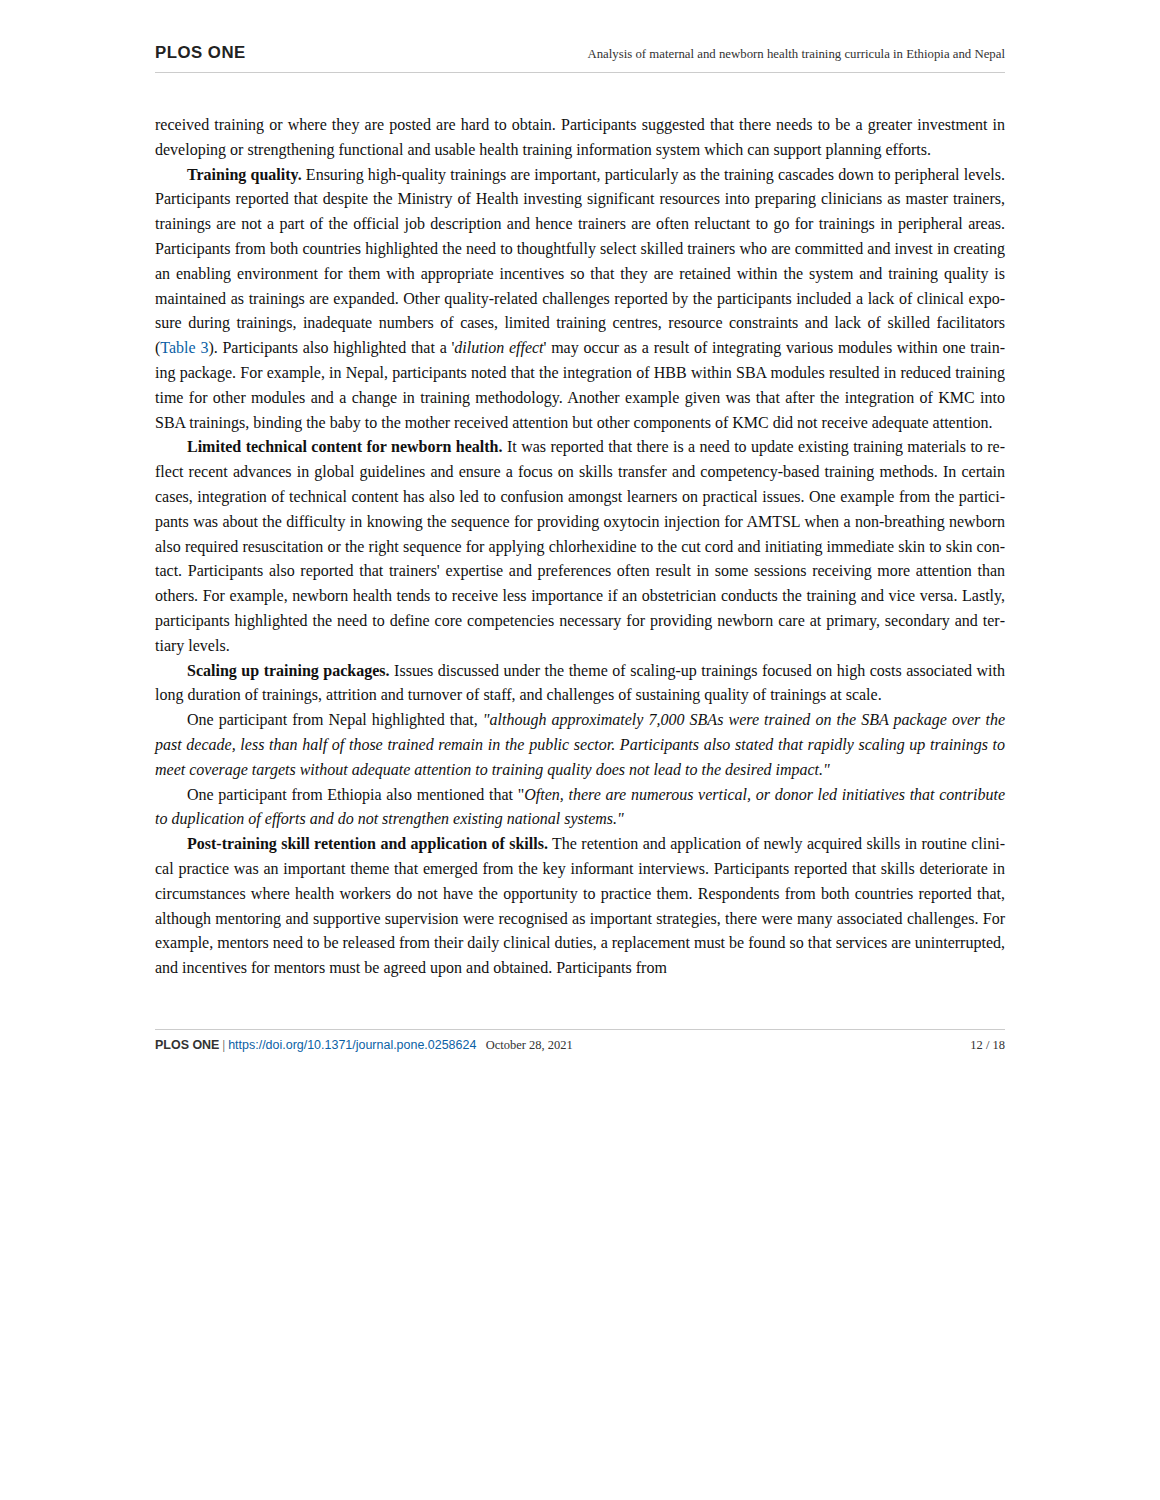PLOS ONE Analysis of maternal and newborn health training curricula in Ethiopia and Nepal
received training or where they are posted are hard to obtain. Participants suggested that there needs to be a greater investment in developing or strengthening functional and usable health training information system which can support planning efforts.
Training quality. Ensuring high-quality trainings are important, particularly as the training cascades down to peripheral levels. Participants reported that despite the Ministry of Health investing significant resources into preparing clinicians as master trainers, trainings are not a part of the official job description and hence trainers are often reluctant to go for trainings in peripheral areas. Participants from both countries highlighted the need to thoughtfully select skilled trainers who are committed and invest in creating an enabling environment for them with appropriate incentives so that they are retained within the system and training quality is maintained as trainings are expanded. Other quality-related challenges reported by the participants included a lack of clinical exposure during trainings, inadequate numbers of cases, limited training centres, resource constraints and lack of skilled facilitators (Table 3). Participants also highlighted that a 'dilution effect' may occur as a result of integrating various modules within one training package. For example, in Nepal, participants noted that the integration of HBB within SBA modules resulted in reduced training time for other modules and a change in training methodology. Another example given was that after the integration of KMC into SBA trainings, binding the baby to the mother received attention but other components of KMC did not receive adequate attention.
Limited technical content for newborn health. It was reported that there is a need to update existing training materials to reflect recent advances in global guidelines and ensure a focus on skills transfer and competency-based training methods. In certain cases, integration of technical content has also led to confusion amongst learners on practical issues. One example from the participants was about the difficulty in knowing the sequence for providing oxytocin injection for AMTSL when a non-breathing newborn also required resuscitation or the right sequence for applying chlorhexidine to the cut cord and initiating immediate skin to skin contact. Participants also reported that trainers' expertise and preferences often result in some sessions receiving more attention than others. For example, newborn health tends to receive less importance if an obstetrician conducts the training and vice versa. Lastly, participants highlighted the need to define core competencies necessary for providing newborn care at primary, secondary and tertiary levels.
Scaling up training packages. Issues discussed under the theme of scaling-up trainings focused on high costs associated with long duration of trainings, attrition and turnover of staff, and challenges of sustaining quality of trainings at scale.
One participant from Nepal highlighted that, "although approximately 7,000 SBAs were trained on the SBA package over the past decade, less than half of those trained remain in the public sector. Participants also stated that rapidly scaling up trainings to meet coverage targets without adequate attention to training quality does not lead to the desired impact."
One participant from Ethiopia also mentioned that "Often, there are numerous vertical, or donor led initiatives that contribute to duplication of efforts and do not strengthen existing national systems."
Post-training skill retention and application of skills. The retention and application of newly acquired skills in routine clinical practice was an important theme that emerged from the key informant interviews. Participants reported that skills deteriorate in circumstances where health workers do not have the opportunity to practice them. Respondents from both countries reported that, although mentoring and supportive supervision were recognised as important strategies, there were many associated challenges. For example, mentors need to be released from their daily clinical duties, a replacement must be found so that services are uninterrupted, and incentives for mentors must be agreed upon and obtained. Participants from
PLOS ONE | https://doi.org/10.1371/journal.pone.0258624 October 28, 2021 12 / 18